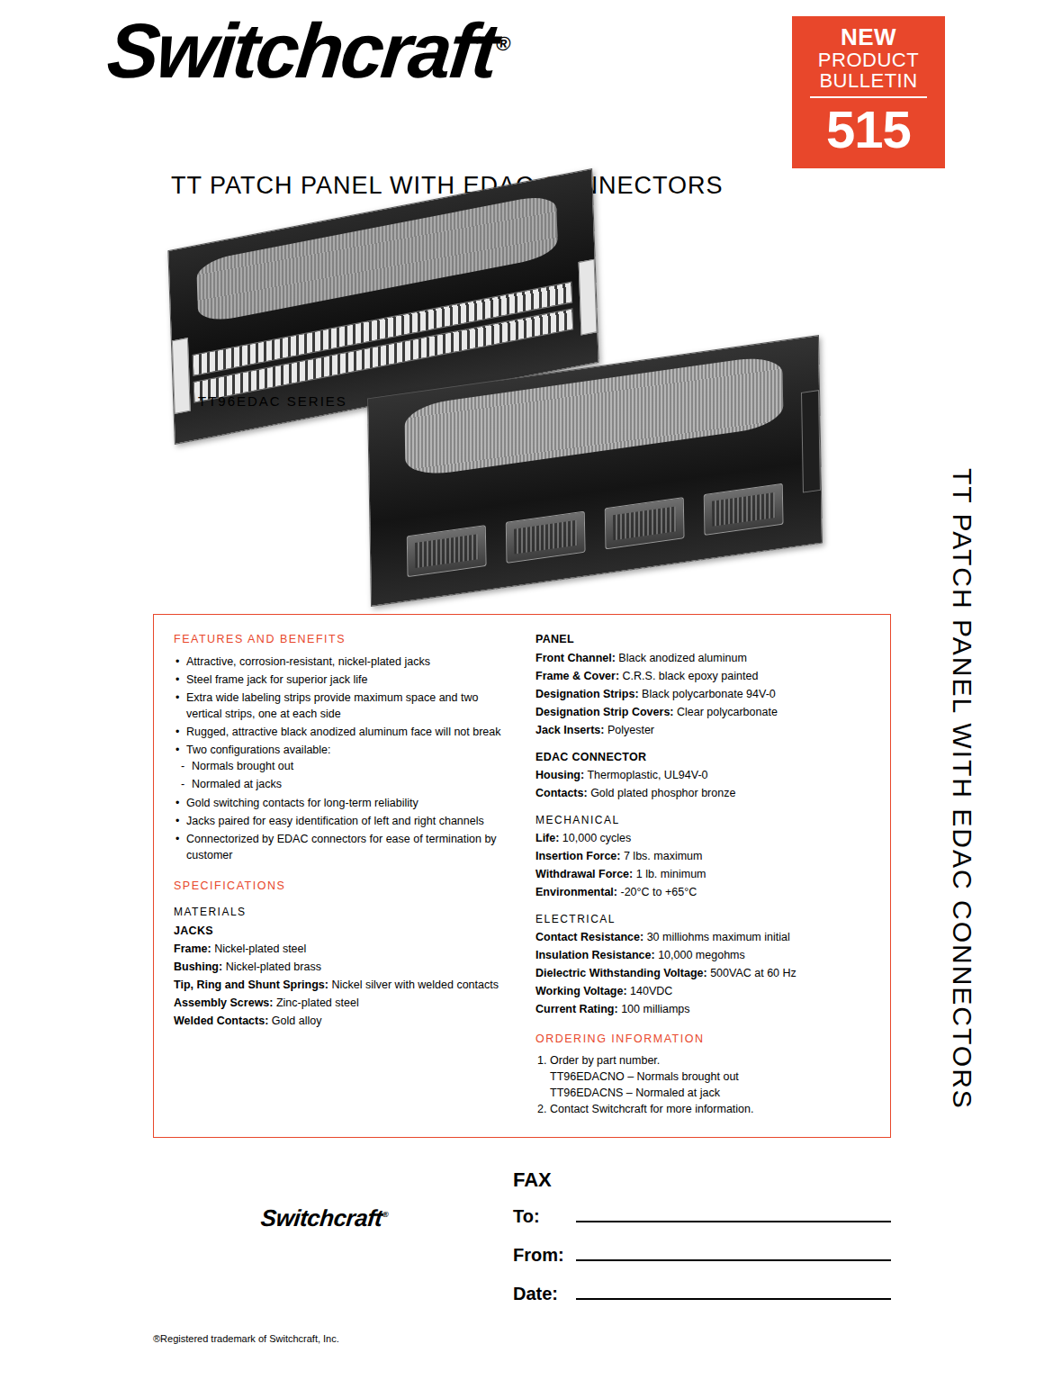Switchcraft®
NEW
PRODUCT
BULLETIN
515
TT PATCH PANEL WITH EDAC CONNECTORS
TT PATCH PANEL WITH EDAC CONNECTORS
TT96EDAC SERIES
Features and Benefits
Attractive, corrosion-resistant, nickel-plated jacks
Steel frame jack for superior jack life
Extra wide labeling strips provide maximum space and two vertical strips, one at each side
Rugged, attractive black anodized aluminum face will not break
Two configurations available:
Normals brought out
Normaled at jacks
Gold switching contacts for long-term reliability
Jacks paired for easy identification of left and right channels
Connectorized by EDAC connectors for ease of termination by customer
Specifications
MATERIALS
JACKS
Frame: Nickel-plated steel
Bushing: Nickel-plated brass
Tip, Ring and Shunt Springs: Nickel silver with welded contacts
Assembly Screws: Zinc-plated steel
Welded Contacts: Gold alloy
PANEL
Front Channel: Black anodized aluminum
Frame & Cover: C.R.S. black epoxy painted
Designation Strips: Black polycarbonate 94V-0
Designation Strip Covers: Clear polycarbonate
Jack Inserts: Polyester
EDAC CONNECTOR
Housing: Thermoplastic, UL94V-0
Contacts: Gold plated phosphor bronze
MECHANICAL
Life: 10,000 cycles
Insertion Force: 7 lbs. maximum
Withdrawal Force: 1 lb. minimum
Environmental: -20°C to +65°C
ELECTRICAL
Contact Resistance: 30 milliohms maximum initial
Insulation Resistance: 10,000 megohms
Dielectric Withstanding Voltage: 500VAC at 60 Hz
Working Voltage: 140VDC
Current Rating: 100 milliamps
Ordering Information
Order by part number.
TT96EDACNO – Normals brought out
TT96EDACNS – Normaled at jack
Contact Switchcraft for more information.
Switchcraft®
FAX
To:
From:
Date:
®Registered trademark of Switchcraft, Inc.